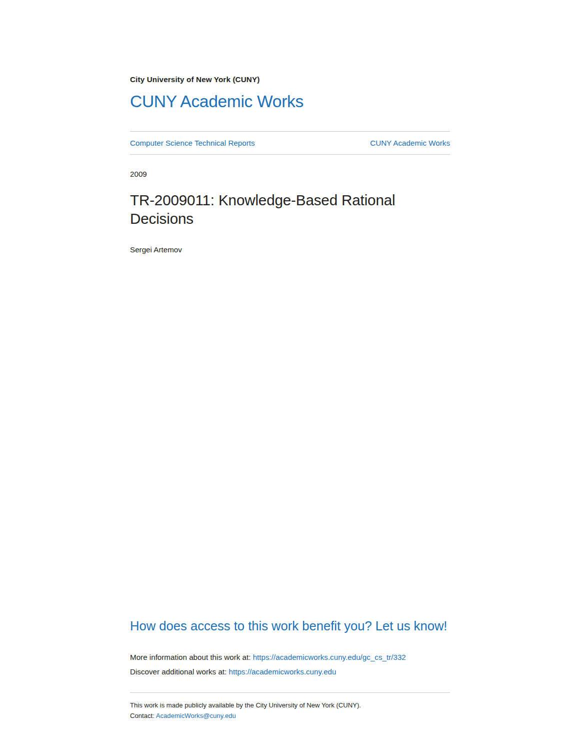City University of New York (CUNY)
CUNY Academic Works
Computer Science Technical Reports CUNY Academic Works
2009
TR-2009011: Knowledge-Based Rational Decisions
Sergei Artemov
How does access to this work benefit you? Let us know!
More information about this work at: https://academicworks.cuny.edu/gc_cs_tr/332
Discover additional works at: https://academicworks.cuny.edu
This work is made publicly available by the City University of New York (CUNY).
Contact: AcademicWorks@cuny.edu